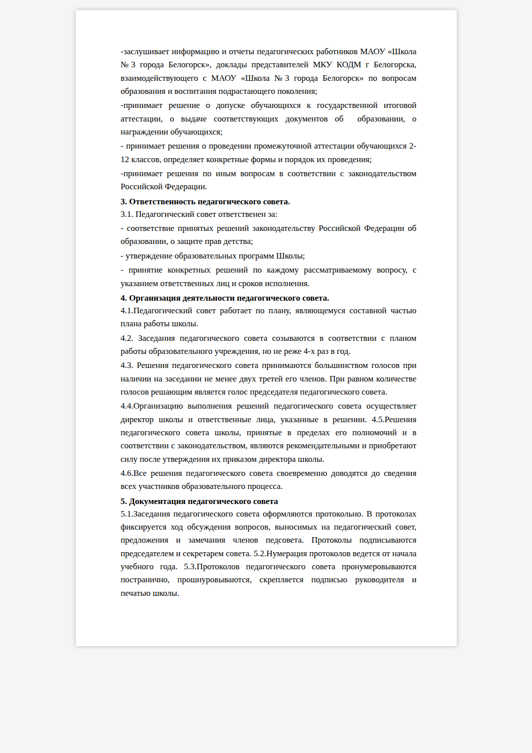-заслушивает информацию и отчеты педагогических работников МАОУ «Школа №3 города Белогорск», доклады представителей МКУ КОДМ г Белогорска, взаимодействующего с МАОУ «Школа №3 города Белогорск» по вопросам образования и воспитания подрастающего поколения;
-принимает решение о допуске обучающихся к государственной итоговой аттестации, о выдаче соответствующих документов об образовании, о награждении обучающихся;
- принимает решения о проведении промежуточной аттестации обучающихся 2-12 классов, определяет конкретные формы и порядок их проведения;
-принимает решения по иным вопросам в соответствии с законодательством Российской Федерации.
3. Ответственность педагогического совета.
3.1. Педагогический совет ответственен за:
- соответствие принятых решений законодательству Российской Федерации об образовании, о защите прав детства;
- утверждение образовательных программ Школы;
- принятие конкретных решений по каждому рассматриваемому вопросу, с указанием ответственных лиц и сроков исполнения.
4. Организация деятельности педагогического совета.
4.1.Педагогический совет работает по плану, являющемуся составной частью плана работы школы.
4.2. Заседания педагогического совета созываются в соответствии с планом работы образовательного учреждения, но не реже 4-х раз в год.
4.3. Решения педагогического совета принимаются большинством голосов при наличии на заседании не менее двух третей его членов. При равном количестве голосов решающим является голос председателя педагогического совета.
4.4.Организацию выполнения решений педагогического совета осуществляет директор школы и ответственные лица, указанные в решении. 4.5.Решения педагогического совета школы, принятые в пределах его полномочий и в соответствии с законодательством, являются рекомендательными и приобретают силу после утверждения их приказом директора школы.
4.6.Все решения педагогического совета своевременно доводятся до сведения всех участников образовательного процесса.
5. Документация педагогического совета
5.1.Заседания педагогического совета оформляются протокольно. В протоколах фиксируется ход обсуждения вопросов, выносимых на педагогический совет, предложения и замечания членов педсовета. Протоколы подписываются председателем и секретарем совета. 5.2.Нумерация протоколов ведется от начала учебного года. 5.3.Протоколов педагогического совета пронумеровываются постранично, прошнуровываются, скрепляется подписью руководителя и печатью школы.